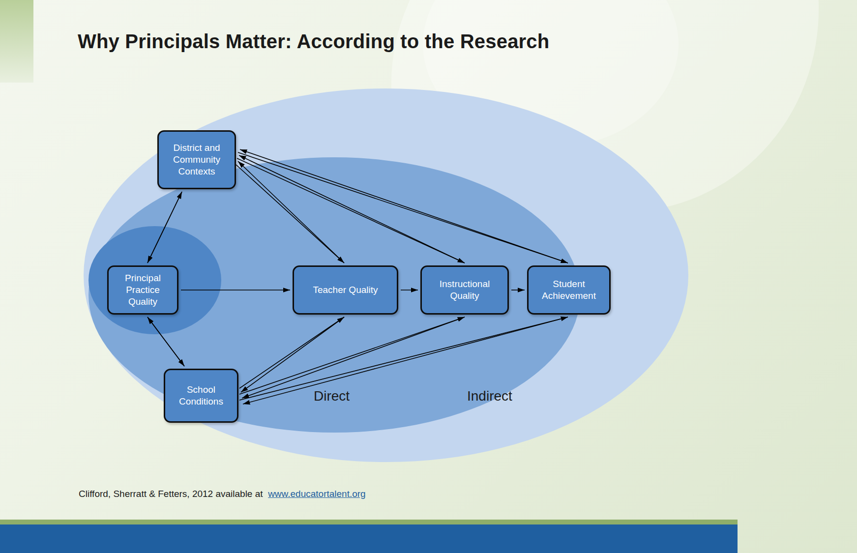Why Principals Matter: According to the Research
District and Community Contexts
Principal Practice Quality
Teacher Quality
Instructional Quality
Student Achievement
School Conditions
Direct
Indirect
Clifford, Sherratt & Fetters, 2012 available at www.educatortalent.org